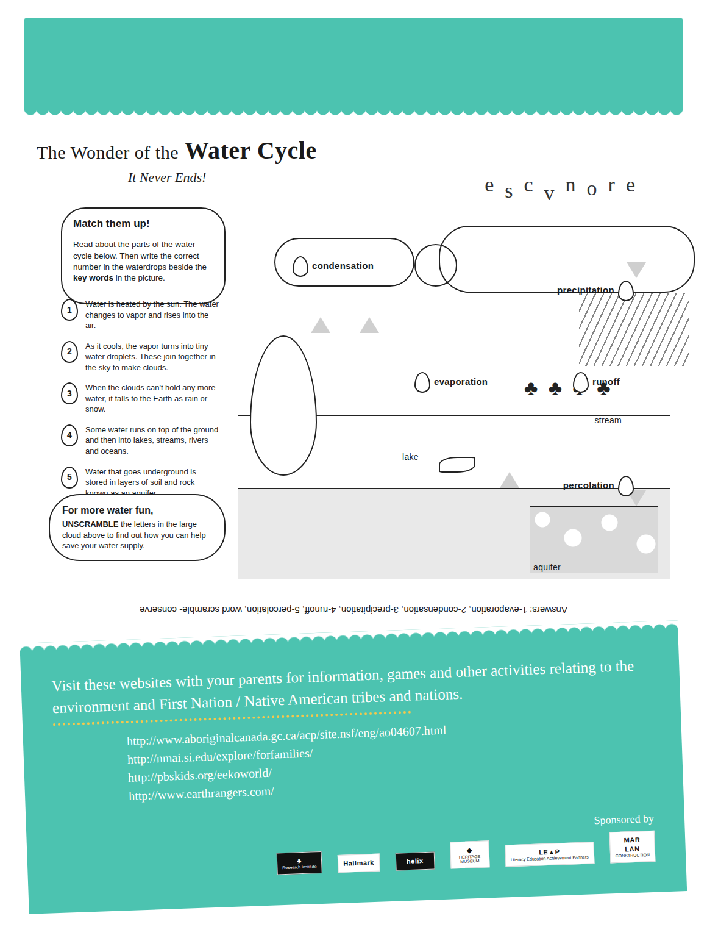The Wonder of the Water Cycle
It Never Ends!
escvnore
♣ ♣ ♣ ♣
condensation
precipitation
evaporation
runoff
stream
lake
percolation
aquifer
Match them up!
Read about the parts of the water cycle below. Then write the correct number in the waterdrops beside the key words in the picture.
1 Water is heated by the sun. The water changes to vapor and rises into the air.
2 As it cools, the vapor turns into tiny water droplets. These join together in the sky to make clouds.
3 When the clouds can't hold any more water, it falls to the Earth as rain or snow.
4 Some water runs on top of the ground and then into lakes, streams, rivers and oceans.
5 Water that goes underground is stored in layers of soil and rock known as an aquifer.
For more water fun, UNSCRAMBLE the letters in the large cloud above to find out how you can help save your water supply.
Answers: 1-evaporation, 2-condensation, 3-precipitation, 4-runoff, 5-percolation, word scramble- conserve
Visit these websites with your parents for information, games and other activities relating to the environment and First Nation / Native American tribes and nations.
http://www.aboriginalcanada.gc.ca/acp/site.nsf/eng/ao04607.html
http://nmai.si.edu/explore/forfamilies/
http://pbskids.org/eekoworld/
http://www.earthrangers.com/
Sponsored by
♣Research Institute
Hallmark
helix
◆HERITAGE
MUSEUM
LE▲P Literacy Education Achievement Partners
MAR
LAN CONSTRUCTION